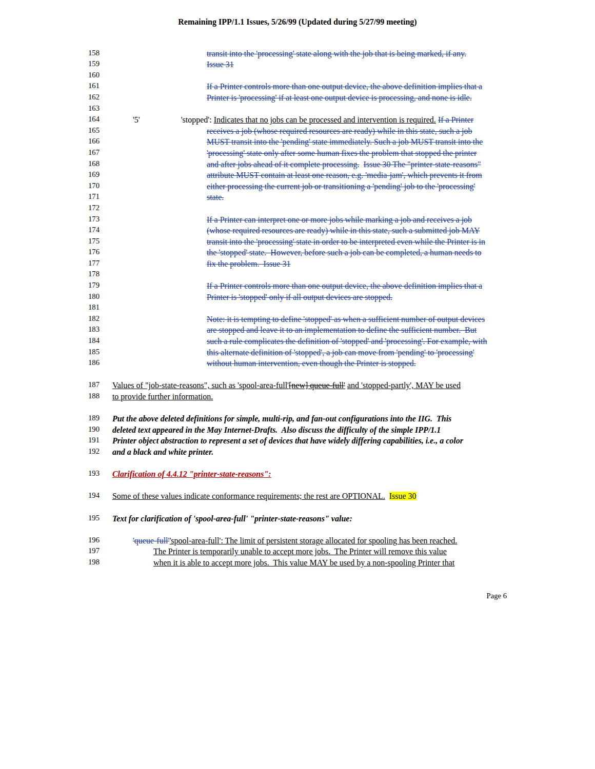Remaining IPP/1.1 Issues, 5/26/99 (Updated during 5/27/99 meeting)
158 transit into the 'processing' state along with the job that is being marked, if any.
159 Issue 31
160
161 If a Printer controls more than one output device, the above definition implies that a
162 Printer is 'processing' if at least one output device is processing, and none is idle.
163
164'5' 'stopped': Indicates that no jobs can be processed and intervention is required. If a Printer
165 receives a job (whose required resources are ready) while in this state, such a job
166 MUST transit into the 'pending' state immediately. Such a job MUST transit into the
167'processing' state only after some human fixes the problem that stopped the printer
168 and after jobs ahead of it complete processing. Issue 30 The "printer-state-reasons"
169 attribute MUST contain at least one reason, e.g. 'media-jam', which prevents it from
170 either processing the current job or transitioning a 'pending' job to the 'processing'
171 state.
172
173 If a Printer can interpret one or more jobs while marking a job and receives a job
174(whose required resources are ready) while in this state, such a submitted job MAY
175 transit into the 'processing' state in order to be interpreted even while the Printer is in
176 the 'stopped' state. However, before such a job can be completed, a human needs to
177 fix the problem. Issue 31
178
179 If a Printer controls more than one output device, the above definition implies that a
180 Printer is 'stopped' only if all output devices are stopped.
181
182 Note: it is tempting to define 'stopped' as when a sufficient number of output devices
183 are stopped and leave it to an implementation to define the sufficient number. But
184 such a rule complicates the definition of 'stopped' and 'processing'. For example, with
185 this alternate definition of 'stopped', a job can move from 'pending' to 'processing'
186 without human intervention, even though the Printer is stopped.
187 Values of "job-state-reasons", such as 'spool-area-full'[new] queue-full' and 'stopped-partly', MAY be used
188 to provide further information.
189 Put the above deleted definitions for simple, multi-rip, and fan-out configurations into the IIG. This
190 deleted text appeared in the May Internet-Drafts. Also discuss the difficulty of the simple IPP/1.1
191 Printer object abstraction to represent a set of devices that have widely differing capabilities, i.e., a color
192 and a black and white printer.
193 Clarification of 4.4.12 "printer-state-reasons":
194 Some of these values indicate conformance requirements; the rest are OPTIONAL. Issue 30
195 Text for clarification of 'spool-area-full' "printer-state-reasons" value:
196'queue-full''spool-area-full': The limit of persistent storage allocated for spooling has been reached.
197 The Printer is temporarily unable to accept more jobs. The Printer will remove this value
198 when it is able to accept more jobs. This value MAY be used by a non-spooling Printer that
Page 6